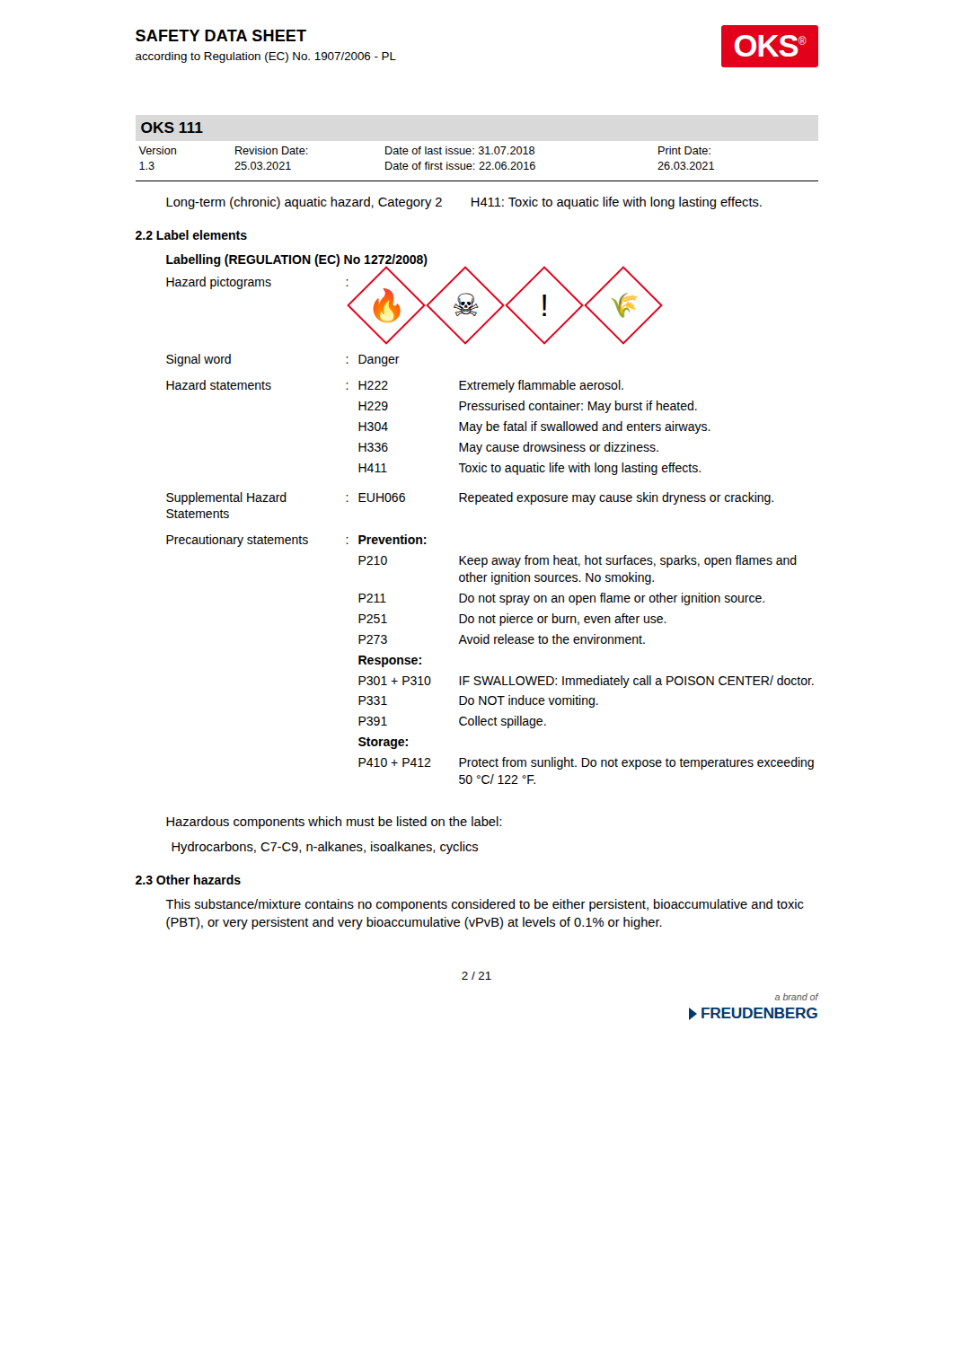SAFETY DATA SHEET
according to Regulation (EC) No. 1907/2006 - PL
OKS®
OKS 111
| Version 1.3 | Revision Date: 25.03.2021 | Date of last issue: 31.07.2018 Date of first issue: 22.06.2016 | Print Date: 26.03.2021 |
Long-term (chronic) aquatic hazard, Category 2
H411: Toxic to aquatic life with long lasting effects.
2.2 Label elements
Labelling (REGULATION (EC) No 1272/2008)
| Hazard pictograms | : | 🔥 ☠ ! 🌾 |
| Signal word | : | Danger |
| Hazard statements | : | / H222 / Extremely flammable aerosol. / / H229 / Pressurised container: May burst if heated. / / H304 / May be fatal if swallowed and enters airways. / / H336 / May cause drowsiness or dizziness. / / H411 / Toxic to aquatic life with long lasting effects. / |
| Supplemental Hazard Statements | : | / EUH066 / Repeated exposure may cause skin dryness or cracking. / |
| Precautionary statements | : | / Prevention: / / P210 / Keep away from heat, hot surfaces, sparks, open flames and other ignition sources. No smoking. / / P211 / Do not spray on an open flame or other ignition source. / / P251 / Do not pierce or burn, even after use. / / P273 / Avoid release to the environment. / / Response: / / P301 + P310 / IF SWALLOWED: Immediately call a POISON CENTER/ doctor. / / P331 / Do NOT induce vomiting. / / P391 / Collect spillage. / / Storage: / / P410 + P412 / Protect from sunlight. Do not expose to temperatures exceeding 50 °C/ 122 °F. / |
Hazardous components which must be listed on the label:
Hydrocarbons, C7-C9, n-alkanes, isoalkanes, cyclics
2.3 Other hazards
This substance/mixture contains no components considered to be either persistent, bioaccumulative and toxic (PBT), or very persistent and very bioaccumulative (vPvB) at levels of 0.1% or higher.
2 / 21
a brand of
FREUDENBERG